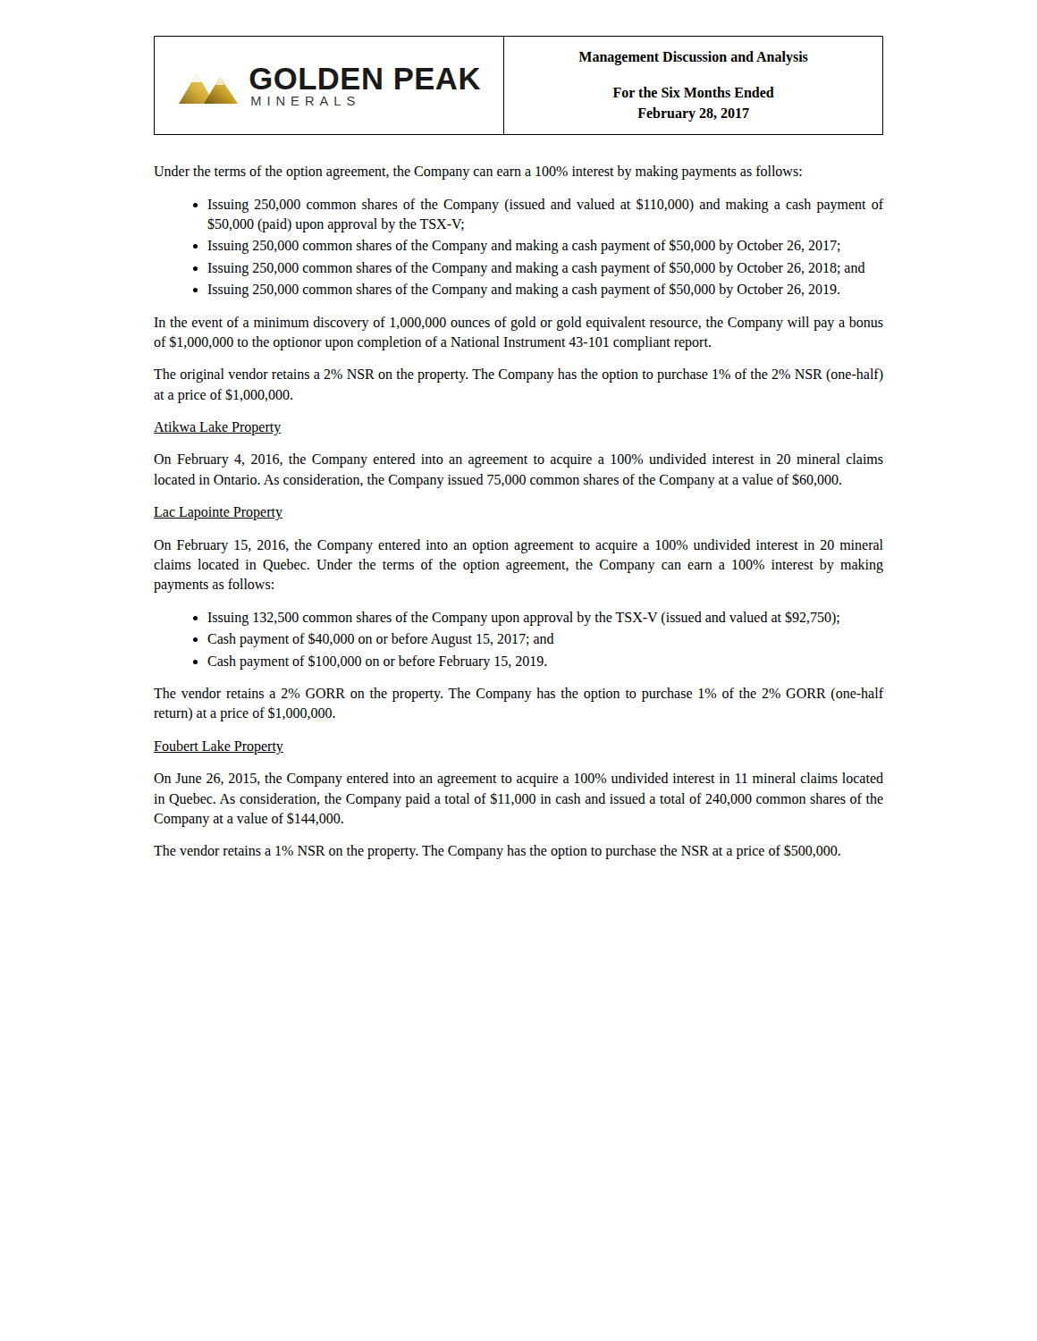| GOLDEN PEAK MINERALS | Management Discussion and Analysis For the Six Months Ended February 28, 2017 |
Under the terms of the option agreement, the Company can earn a 100% interest by making payments as follows:
Issuing 250,000 common shares of the Company (issued and valued at $110,000) and making a cash payment of $50,000 (paid) upon approval by the TSX-V;
Issuing 250,000 common shares of the Company and making a cash payment of $50,000 by October 26, 2017;
Issuing 250,000 common shares of the Company and making a cash payment of $50,000 by October 26, 2018; and
Issuing 250,000 common shares of the Company and making a cash payment of $50,000 by October 26, 2019.
In the event of a minimum discovery of 1,000,000 ounces of gold or gold equivalent resource, the Company will pay a bonus of $1,000,000 to the optionor upon completion of a National Instrument 43-101 compliant report.
The original vendor retains a 2% NSR on the property. The Company has the option to purchase 1% of the 2% NSR (one-half) at a price of $1,000,000.
Atikwa Lake Property
On February 4, 2016, the Company entered into an agreement to acquire a 100% undivided interest in 20 mineral claims located in Ontario. As consideration, the Company issued 75,000 common shares of the Company at a value of $60,000.
Lac Lapointe Property
On February 15, 2016, the Company entered into an option agreement to acquire a 100% undivided interest in 20 mineral claims located in Quebec. Under the terms of the option agreement, the Company can earn a 100% interest by making payments as follows:
Issuing 132,500 common shares of the Company upon approval by the TSX-V (issued and valued at $92,750);
Cash payment of $40,000 on or before August 15, 2017; and
Cash payment of $100,000 on or before February 15, 2019.
The vendor retains a 2% GORR on the property. The Company has the option to purchase 1% of the 2% GORR (one-half return) at a price of $1,000,000.
Foubert Lake Property
On June 26, 2015, the Company entered into an agreement to acquire a 100% undivided interest in 11 mineral claims located in Quebec. As consideration, the Company paid a total of $11,000 in cash and issued a total of 240,000 common shares of the Company at a value of $144,000.
The vendor retains a 1% NSR on the property. The Company has the option to purchase the NSR at a price of $500,000.